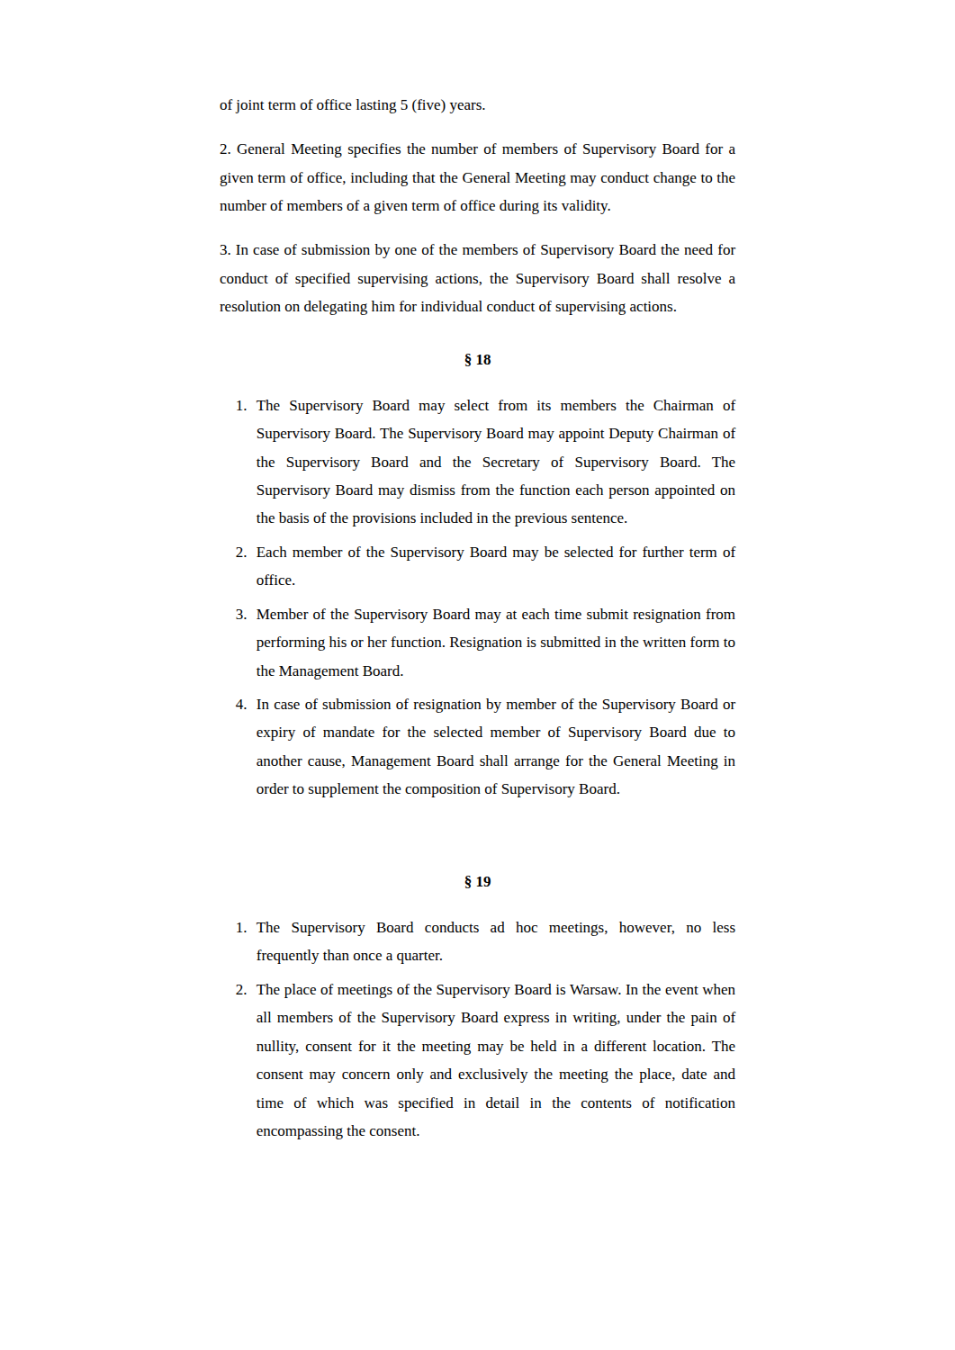of joint term of office lasting 5 (five) years.
2. General Meeting specifies the number of members of Supervisory Board for a given term of office, including that the General Meeting may conduct change to the number of members of a given term of office during its validity.
3. In case of submission by one of the members of Supervisory Board the need for conduct of specified supervising actions, the Supervisory Board shall resolve a resolution on delegating him for individual conduct of supervising actions.
§ 18
The Supervisory Board may select from its members the Chairman of Supervisory Board. The Supervisory Board may appoint Deputy Chairman of the Supervisory Board and the Secretary of Supervisory Board. The Supervisory Board may dismiss from the function each person appointed on the basis of the provisions included in the previous sentence.
Each member of the Supervisory Board may be selected for further term of office.
Member of the Supervisory Board may at each time submit resignation from performing his or her function. Resignation is submitted in the written form to the Management Board.
In case of submission of resignation by member of the Supervisory Board or expiry of mandate for the selected member of Supervisory Board due to another cause, Management Board shall arrange for the General Meeting in order to supplement the composition of Supervisory Board.
§ 19
The Supervisory Board conducts ad hoc meetings, however, no less frequently than once a quarter.
The place of meetings of the Supervisory Board is Warsaw. In the event when all members of the Supervisory Board express in writing, under the pain of nullity, consent for it the meeting may be held in a different location. The consent may concern only and exclusively the meeting the place, date and time of which was specified in detail in the contents of notification encompassing the consent.